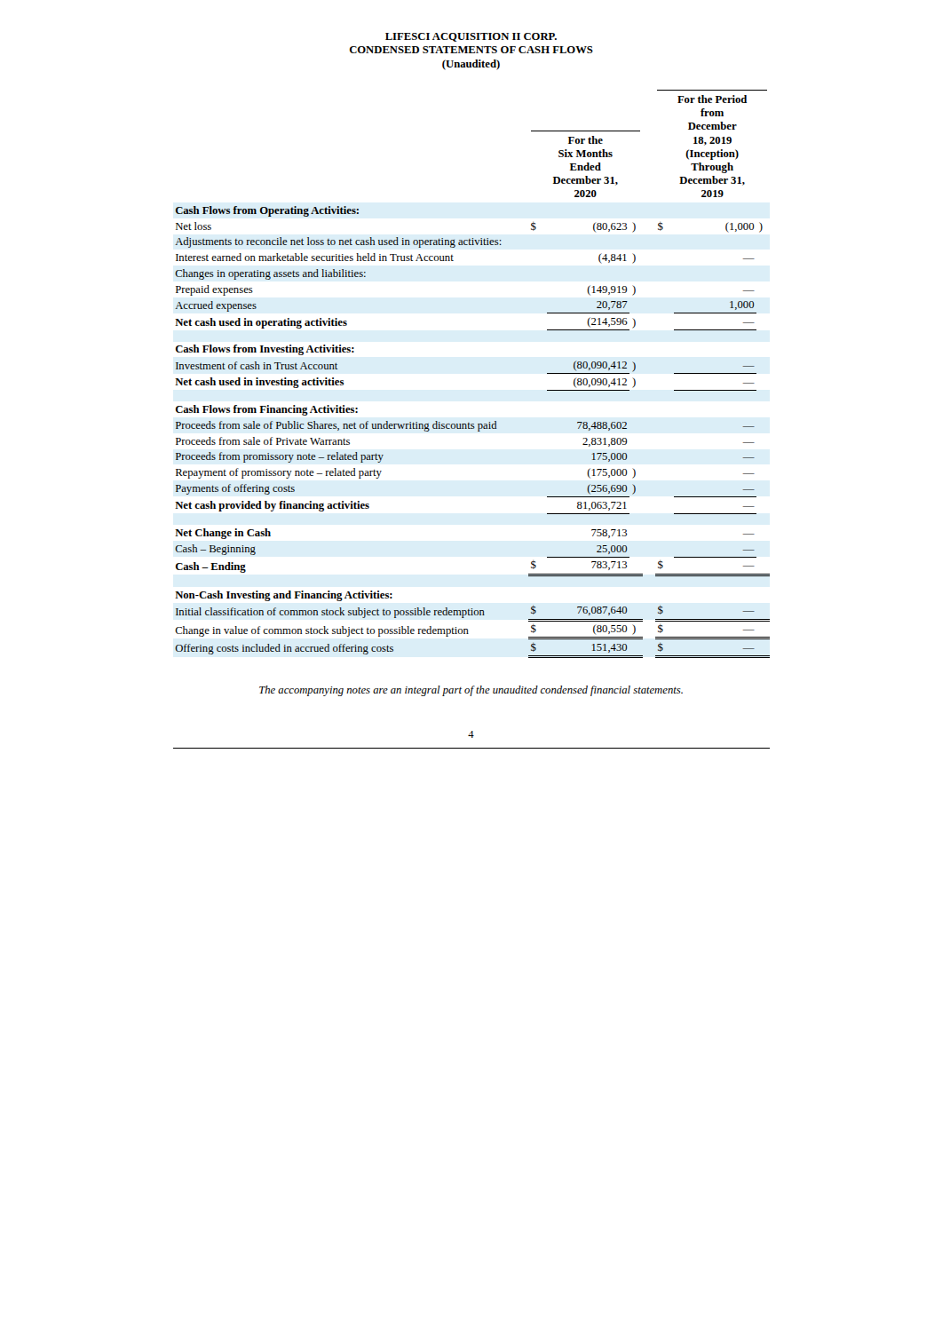LIFESCI ACQUISITION II CORP.
CONDENSED STATEMENTS OF CASH FLOWS
(Unaudited)
| | For the Six Months Ended December 31, 2020 | | For the Period from December 18, 2019 (Inception) Through December 31, 2019 |
| Cash Flows from Operating Activities: | | | | | | | |
| Net loss | $ | (80,623 | ) | | $ | (1,000 | ) |
| Adjustments to reconcile net loss to net cash used in operating activities: | | | | | | | |
| Interest earned on marketable securities held in Trust Account | | (4,841 | ) | | | — | |
| Changes in operating assets and liabilities: | | | | | | | |
| Prepaid expenses | | (149,919 | ) | | | — | |
| Accrued expenses | | 20,787 | | | | 1,000 | |
| Net cash used in operating activities | | (214,596 | ) | | | — | |
| Cash Flows from Investing Activities: | | | | | | | |
| Investment of cash in Trust Account | | (80,090,412 | ) | | | — | |
| Net cash used in investing activities | | (80,090,412 | ) | | | — | |
| Cash Flows from Financing Activities: | | | | | | | |
| Proceeds from sale of Public Shares, net of underwriting discounts paid | | 78,488,602 | | | | — | |
| Proceeds from sale of Private Warrants | | 2,831,809 | | | | — | |
| Proceeds from promissory note – related party | | 175,000 | | | | — | |
| Repayment of promissory note – related party | | (175,000 | ) | | | — | |
| Payments of offering costs | | (256,690 | ) | | | — | |
| Net cash provided by financing activities | | 81,063,721 | | | | — | |
| Net Change in Cash | | 758,713 | | | | — | |
| Cash – Beginning | | 25,000 | | | | — | |
| Cash – Ending | $ | 783,713 | | | $ | — | |
| Non-Cash Investing and Financing Activities: | | | | | | | |
| Initial classification of common stock subject to possible redemption | $ | 76,087,640 | | | $ | — | |
| Change in value of common stock subject to possible redemption | $ | (80,550 | ) | | $ | — | |
| Offering costs included in accrued offering costs | $ | 151,430 | | | $ | — | |
The accompanying notes are an integral part of the unaudited condensed financial statements.
4